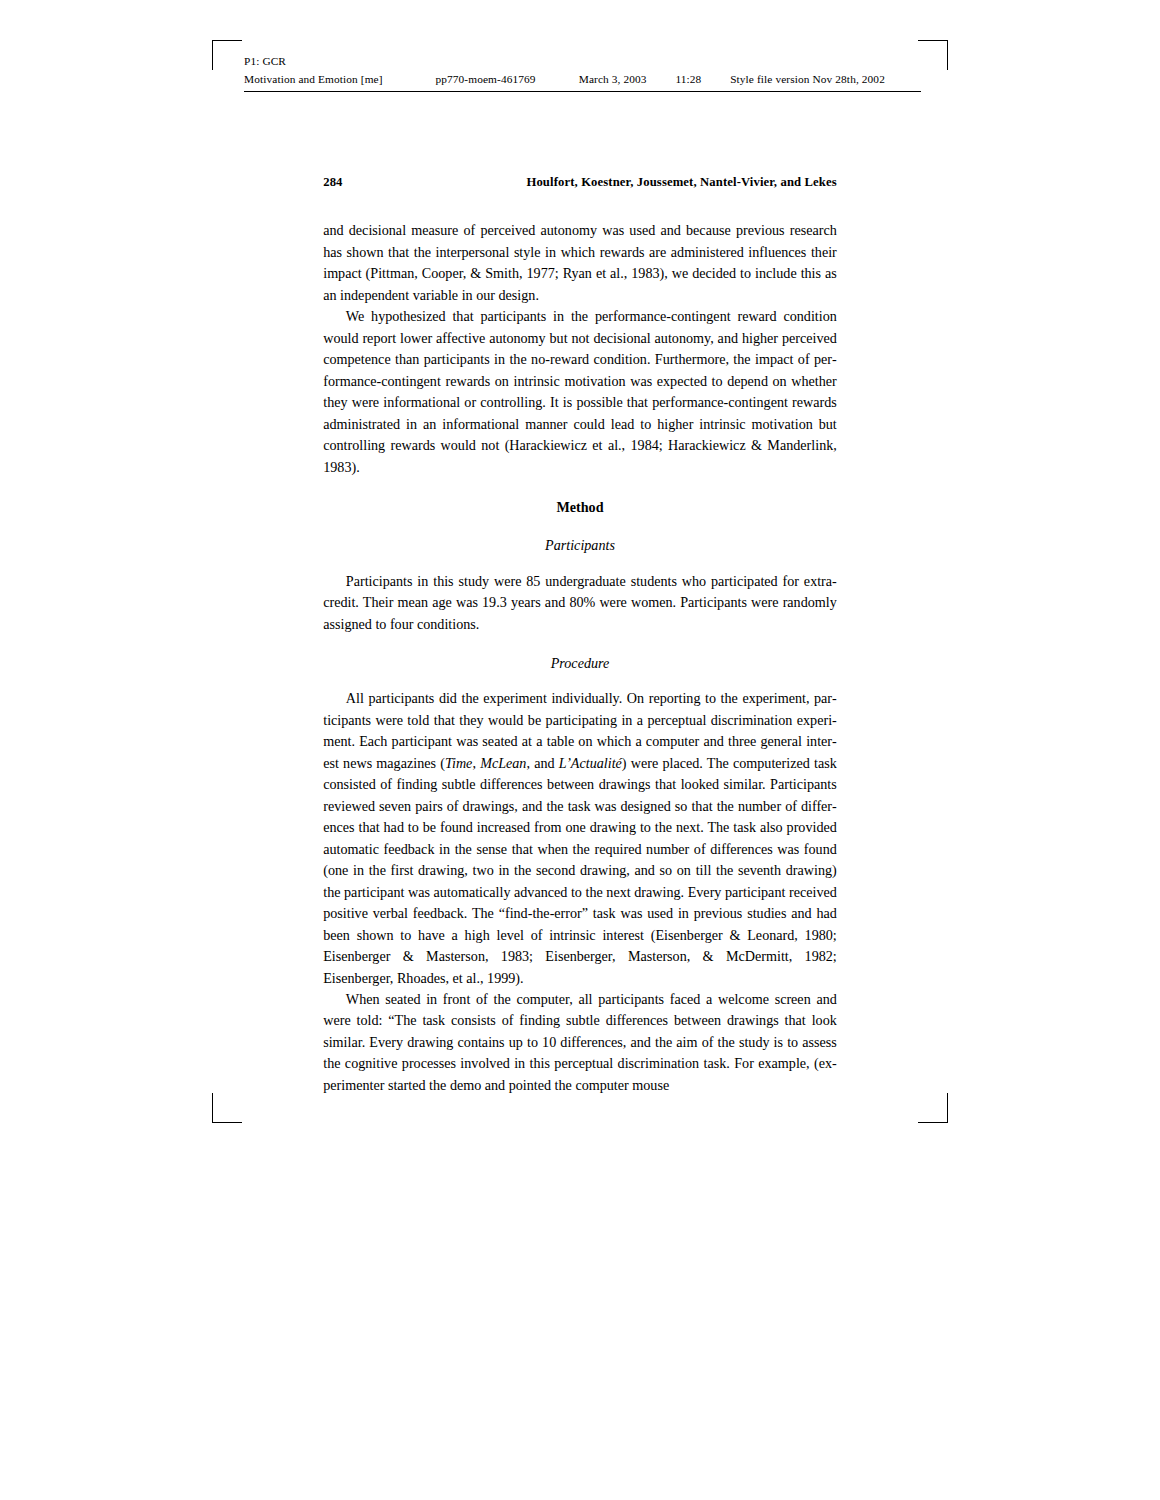P1: GCR
Motivation and Emotion [me] pp770-moem-461769 March 3, 2003 11:28 Style file version Nov 28th, 2002
284 Houlfort, Koestner, Joussemet, Nantel-Vivier, and Lekes
and decisional measure of perceived autonomy was used and because previous research has shown that the interpersonal style in which rewards are administered influences their impact (Pittman, Cooper, & Smith, 1977; Ryan et al., 1983), we decided to include this as an independent variable in our design.
We hypothesized that participants in the performance-contingent reward condition would report lower affective autonomy but not decisional autonomy, and higher perceived competence than participants in the no-reward condition. Furthermore, the impact of performance-contingent rewards on intrinsic motivation was expected to depend on whether they were informational or controlling. It is possible that performance-contingent rewards administrated in an informational manner could lead to higher intrinsic motivation but controlling rewards would not (Harackiewicz et al., 1984; Harackiewicz & Manderlink, 1983).
Method
Participants
Participants in this study were 85 undergraduate students who participated for extra-credit. Their mean age was 19.3 years and 80% were women. Participants were randomly assigned to four conditions.
Procedure
All participants did the experiment individually. On reporting to the experiment, participants were told that they would be participating in a perceptual discrimination experiment. Each participant was seated at a table on which a computer and three general interest news magazines (Time, McLean, and L’Actualité) were placed. The computerized task consisted of finding subtle differences between drawings that looked similar. Participants reviewed seven pairs of drawings, and the task was designed so that the number of differences that had to be found increased from one drawing to the next. The task also provided automatic feedback in the sense that when the required number of differences was found (one in the first drawing, two in the second drawing, and so on till the seventh drawing) the participant was automatically advanced to the next drawing. Every participant received positive verbal feedback. The “find-the-error” task was used in previous studies and had been shown to have a high level of intrinsic interest (Eisenberger & Leonard, 1980; Eisenberger & Masterson, 1983; Eisenberger, Masterson, & McDermitt, 1982; Eisenberger, Rhoades, et al., 1999).
When seated in front of the computer, all participants faced a welcome screen and were told: “The task consists of finding subtle differences between drawings that look similar. Every drawing contains up to 10 differences, and the aim of the study is to assess the cognitive processes involved in this perceptual discrimination task. For example, (experimenter started the demo and pointed the computer mouse